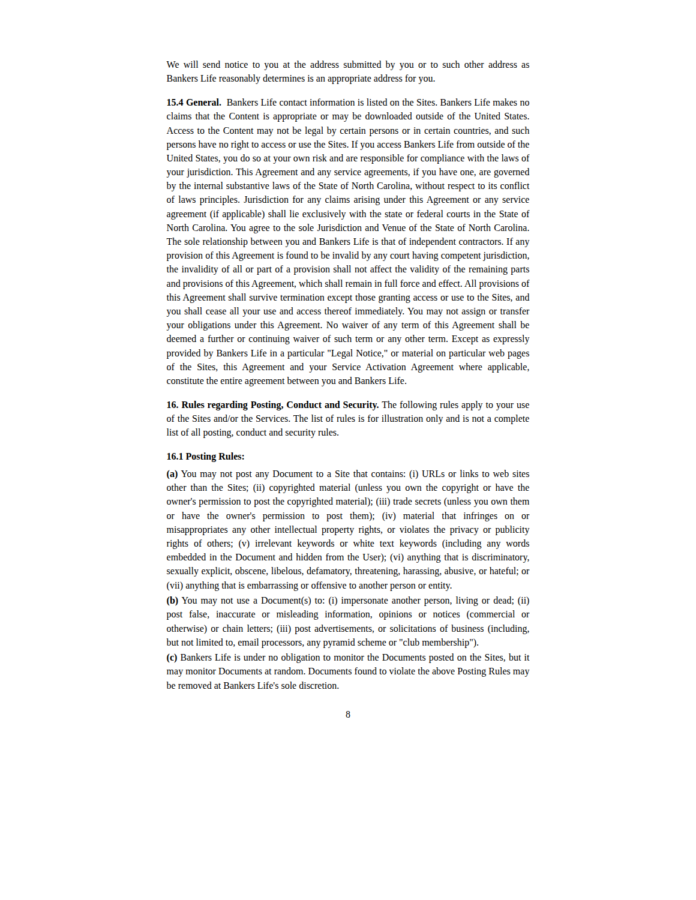We will send notice to you at the address submitted by you or to such other address as Bankers Life reasonably determines is an appropriate address for you.
15.4 General. Bankers Life contact information is listed on the Sites. Bankers Life makes no claims that the Content is appropriate or may be downloaded outside of the United States. Access to the Content may not be legal by certain persons or in certain countries, and such persons have no right to access or use the Sites. If you access Bankers Life from outside of the United States, you do so at your own risk and are responsible for compliance with the laws of your jurisdiction. This Agreement and any service agreements, if you have one, are governed by the internal substantive laws of the State of North Carolina, without respect to its conflict of laws principles. Jurisdiction for any claims arising under this Agreement or any service agreement (if applicable) shall lie exclusively with the state or federal courts in the State of North Carolina. You agree to the sole Jurisdiction and Venue of the State of North Carolina. The sole relationship between you and Bankers Life is that of independent contractors. If any provision of this Agreement is found to be invalid by any court having competent jurisdiction, the invalidity of all or part of a provision shall not affect the validity of the remaining parts and provisions of this Agreement, which shall remain in full force and effect. All provisions of this Agreement shall survive termination except those granting access or use to the Sites, and you shall cease all your use and access thereof immediately. You may not assign or transfer your obligations under this Agreement. No waiver of any term of this Agreement shall be deemed a further or continuing waiver of such term or any other term. Except as expressly provided by Bankers Life in a particular "Legal Notice," or material on particular web pages of the Sites, this Agreement and your Service Activation Agreement where applicable, constitute the entire agreement between you and Bankers Life.
16. Rules regarding Posting, Conduct and Security. The following rules apply to your use of the Sites and/or the Services. The list of rules is for illustration only and is not a complete list of all posting, conduct and security rules.
16.1 Posting Rules:
(a) You may not post any Document to a Site that contains: (i) URLs or links to web sites other than the Sites; (ii) copyrighted material (unless you own the copyright or have the owner's permission to post the copyrighted material); (iii) trade secrets (unless you own them or have the owner's permission to post them); (iv) material that infringes on or misappropriates any other intellectual property rights, or violates the privacy or publicity rights of others; (v) irrelevant keywords or white text keywords (including any words embedded in the Document and hidden from the User); (vi) anything that is discriminatory, sexually explicit, obscene, libelous, defamatory, threatening, harassing, abusive, or hateful; or (vii) anything that is embarrassing or offensive to another person or entity.
(b) You may not use a Document(s) to: (i) impersonate another person, living or dead; (ii) post false, inaccurate or misleading information, opinions or notices (commercial or otherwise) or chain letters; (iii) post advertisements, or solicitations of business (including, but not limited to, email processors, any pyramid scheme or "club membership").
(c) Bankers Life is under no obligation to monitor the Documents posted on the Sites, but it may monitor Documents at random. Documents found to violate the above Posting Rules may be removed at Bankers Life's sole discretion.
8